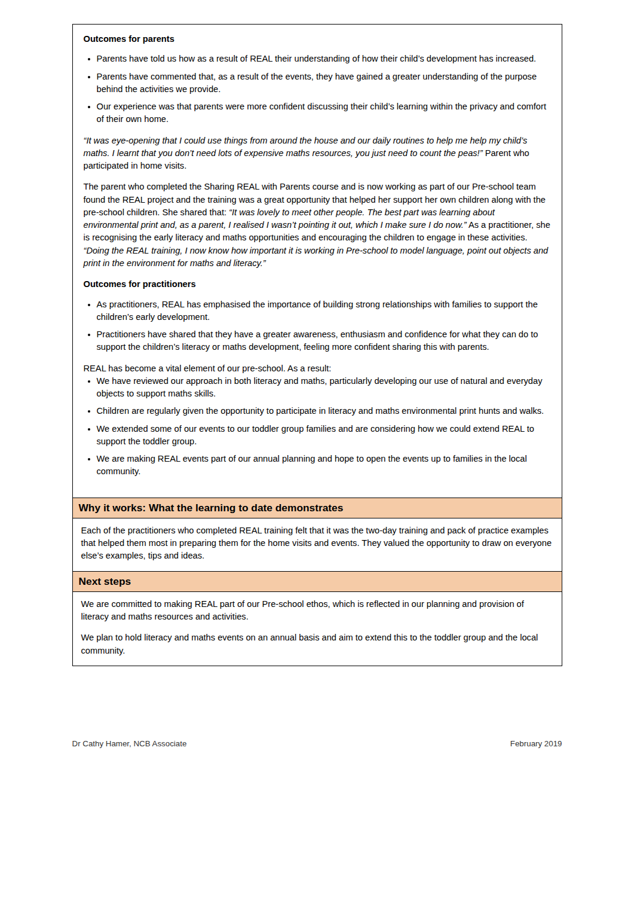Outcomes for parents
Parents have told us how as a result of REAL their understanding of how their child’s development has increased.
Parents have commented that, as a result of the events, they have gained a greater understanding of the purpose behind the activities we provide.
Our experience was that parents were more confident discussing their child’s learning within the privacy and comfort of their own home.
“It was eye-opening that I could use things from around the house and our daily routines to help me help my child’s maths. I learnt that you don’t need lots of expensive maths resources, you just need to count the peas!” Parent who participated in home visits.
The parent who completed the Sharing REAL with Parents course and is now working as part of our Pre-school team found the REAL project and the training was a great opportunity that helped her support her own children along with the pre-school children. She shared that: “It was lovely to meet other people. The best part was learning about environmental print and, as a parent, I realised I wasn’t pointing it out, which I make sure I do now.” As a practitioner, she is recognising the early literacy and maths opportunities and encouraging the children to engage in these activities. “Doing the REAL training, I now know how important it is working in Pre-school to model language, point out objects and print in the environment for maths and literacy.”
Outcomes for practitioners
As practitioners, REAL has emphasised the importance of building strong relationships with families to support the children’s early development.
Practitioners have shared that they have a greater awareness, enthusiasm and confidence for what they can do to support the children’s literacy or maths development, feeling more confident sharing this with parents.
REAL has become a vital element of our pre-school. As a result:
We have reviewed our approach in both literacy and maths, particularly developing our use of natural and everyday objects to support maths skills.
Children are regularly given the opportunity to participate in literacy and maths environmental print hunts and walks.
We extended some of our events to our toddler group families and are considering how we could extend REAL to support the toddler group.
We are making REAL events part of our annual planning and hope to open the events up to families in the local community.
Why it works: What the learning to date demonstrates
Each of the practitioners who completed REAL training felt that it was the two-day training and pack of practice examples that helped them most in preparing them for the home visits and events. They valued the opportunity to draw on everyone else’s examples, tips and ideas.
Next steps
We are committed to making REAL part of our Pre-school ethos, which is reflected in our planning and provision of literacy and maths resources and activities.
We plan to hold literacy and maths events on an annual basis and aim to extend this to the toddler group and the local community.
Dr Cathy Hamer, NCB Associate February 2019